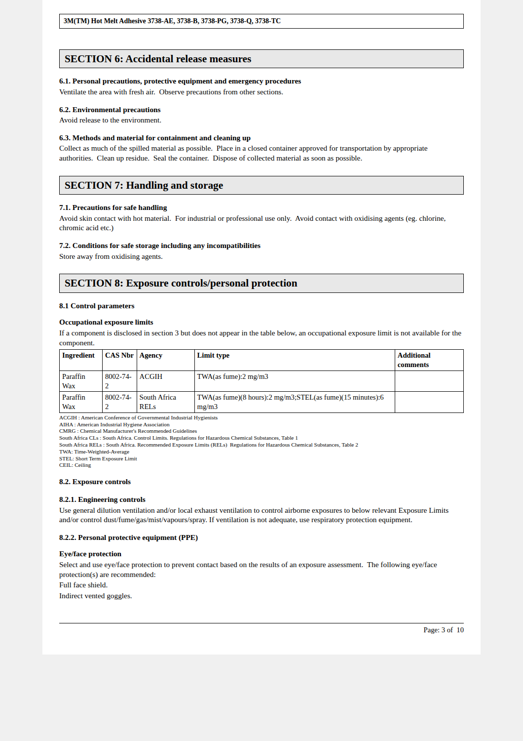3M(TM) Hot Melt Adhesive 3738-AE, 3738-B, 3738-PG, 3738-Q, 3738-TC
SECTION 6: Accidental release measures
6.1. Personal precautions, protective equipment and emergency procedures
Ventilate the area with fresh air. Observe precautions from other sections.
6.2. Environmental precautions
Avoid release to the environment.
6.3. Methods and material for containment and cleaning up
Collect as much of the spilled material as possible. Place in a closed container approved for transportation by appropriate authorities. Clean up residue. Seal the container. Dispose of collected material as soon as possible.
SECTION 7: Handling and storage
7.1. Precautions for safe handling
Avoid skin contact with hot material. For industrial or professional use only. Avoid contact with oxidising agents (eg. chlorine, chromic acid etc.)
7.2. Conditions for safe storage including any incompatibilities
Store away from oxidising agents.
SECTION 8: Exposure controls/personal protection
8.1 Control parameters
Occupational exposure limits
If a component is disclosed in section 3 but does not appear in the table below, an occupational exposure limit is not available for the component.
| Ingredient | CAS Nbr | Agency | Limit type | Additional comments |
| --- | --- | --- | --- | --- |
| Paraffin Wax | 8002-74-2 | ACGIH | TWA(as fume):2 mg/m3 | |
| Paraffin Wax | 8002-74-2 | South Africa RELs | TWA(as fume)(8 hours):2 mg/m3;STEL(as fume)(15 minutes):6 mg/m3 | |
ACGIH : American Conference of Governmental Industrial Hygienists
AIHA : American Industrial Hygiene Association
CMRG : Chemical Manufacturer's Recommended Guidelines
South Africa CLs : South Africa. Control Limits. Regulations for Hazardous Chemical Substances, Table 1
South Africa RELs : South Africa. Recommended Exposure Limits (RELs) Regulations for Hazardous Chemical Substances, Table 2
TWA: Time-Weighted-Average
STEL: Short Term Exposure Limit
CEIL: Ceiling
8.2. Exposure controls
8.2.1. Engineering controls
Use general dilution ventilation and/or local exhaust ventilation to control airborne exposures to below relevant Exposure Limits and/or control dust/fume/gas/mist/vapours/spray. If ventilation is not adequate, use respiratory protection equipment.
8.2.2. Personal protective equipment (PPE)
Eye/face protection
Select and use eye/face protection to prevent contact based on the results of an exposure assessment. The following eye/face protection(s) are recommended:
Full face shield.
Indirect vented goggles.
Page: 3 of 10